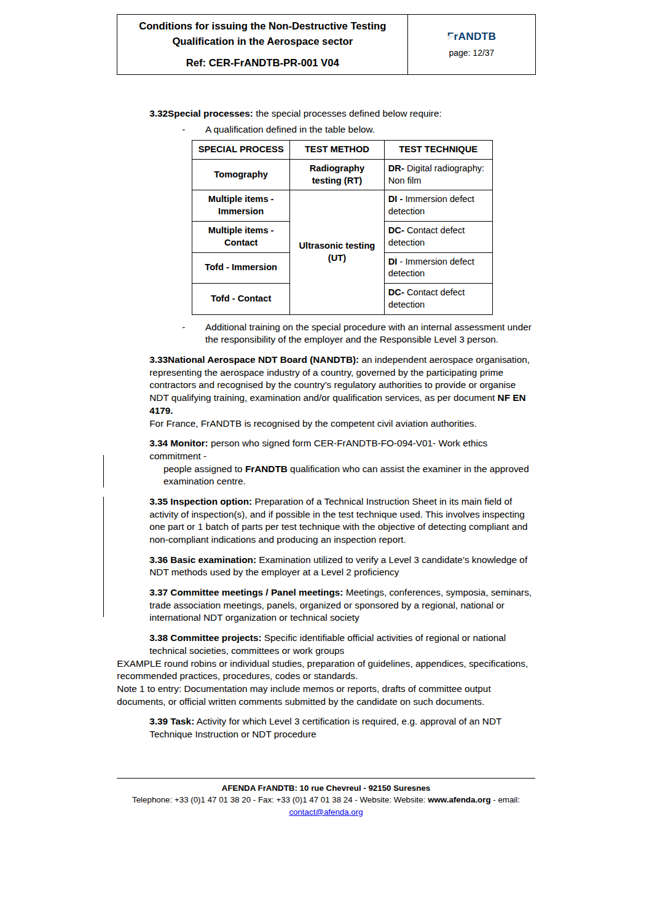Conditions for issuing the Non-Destructive Testing
Qualification in the Aerospace sector Ref: CER-FrANDTB-PR-001 V04
Fr ANDTB
page: 12/37
3.32 Special processes: the special processes defined below require:
A qualification defined in the table below.
| SPECIAL PROCESS | TEST METHOD | TEST TECHNIQUE |
| --- | --- | --- |
| Tomography | Radiography testing (RT) | DR- Digital radiography: Non film |
| Multiple items - Immersion | Ultrasonic testing (UT) | DI - Immersion defect detection |
| Multiple items - Contact | DC- Contact defect detection |
| Tofd - Immersion | DI - Immersion defect detection |
| Tofd - Contact | DC- Contact defect detection |
Additional training on the special procedure with an internal assessment under the responsibility of the employer and the Responsible Level 3 person.
3.33 National Aerospace NDT Board (NANDTB): an independent aerospace organisation, representing the aerospace industry of a country, governed by the participating prime contractors and recognised by the country's regulatory authorities to provide or organise NDT qualifying training, examination and/or qualification services, as per document NF EN 4179.
For France, FrANDTB is recognised by the competent civil aviation authorities.
3.34 Monitor: person who signed form CER-FrANDTB-FO-094-V01- Work ethics commitment -
people assigned to FrANDTB qualification who can assist the examiner in the approved examination centre.
3.35 Inspection option: Preparation of a Technical Instruction Sheet in its main field of activity of inspection(s), and if possible in the test technique used. This involves inspecting one part or 1 batch of parts per test technique with the objective of detecting compliant and non-compliant indications and producing an inspection report.
3.36 Basic examination: Examination utilized to verify a Level 3 candidate’s knowledge of NDT methods used by the employer at a Level 2 proficiency
3.37 Committee meetings / Panel meetings: Meetings, conferences, symposia, seminars, trade association meetings, panels, organized or sponsored by a regional, national or international NDT organization or technical society
3.38 Committee projects: Specific identifiable official activities of regional or national technical societies, committees or work groups
EXAMPLE round robins or individual studies, preparation of guidelines, appendices, specifications, recommended practices, procedures, codes or standards.
Note 1 to entry: Documentation may include memos or reports, drafts of committee output documents, or official written comments submitted by the candidate on such documents.
3.39 Task: Activity for which Level 3 certification is required, e.g. approval of an NDT Technique Instruction or NDT procedure
AFENDA FrANDTB: 10 rue Chevreul - 92150 Suresnes
Telephone: +33 (0)1 47 01 38 20 - Fax: +33 (0)1 47 01 38 24 - Website: Website: www.afenda.org - email: contact@afenda.org